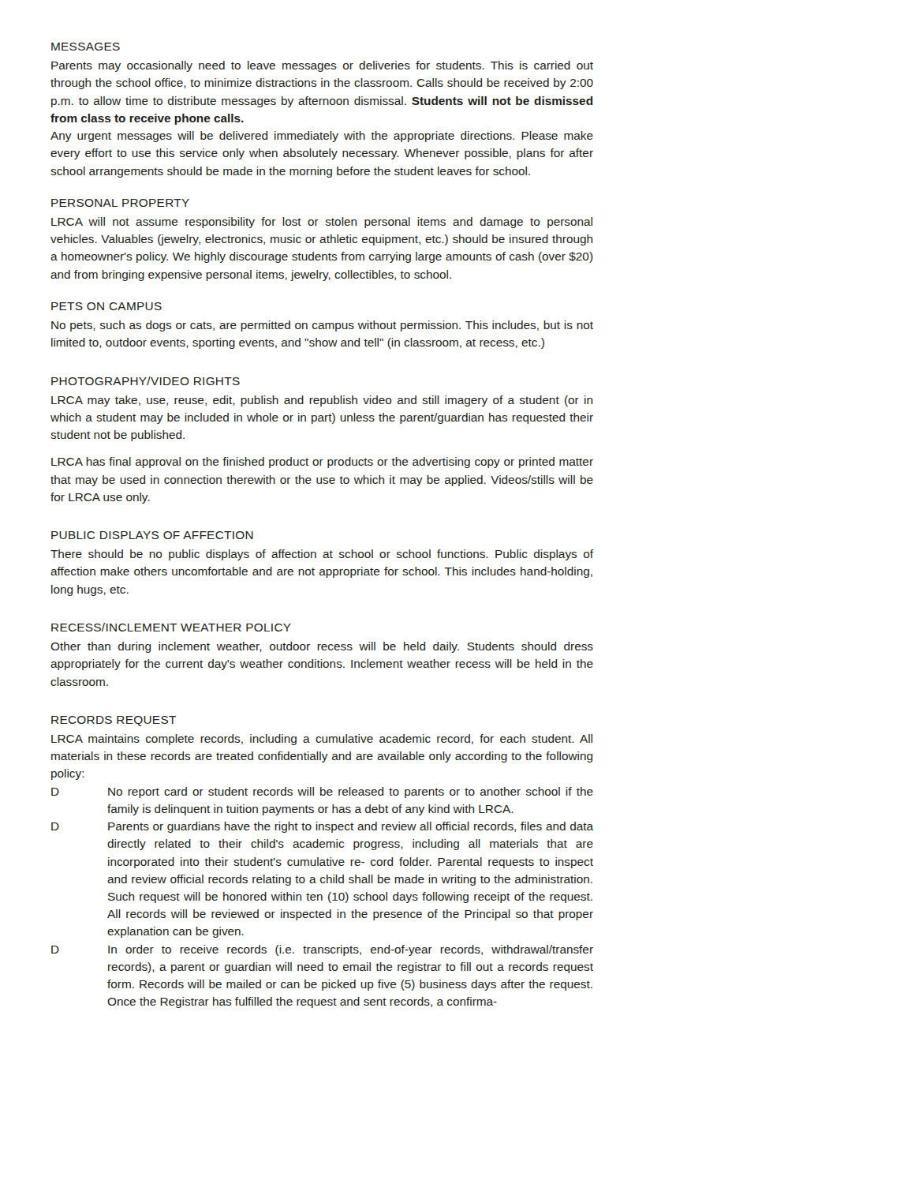MESSAGES
Parents may occasionally need to leave messages or deliveries for students. This is carried out through the school office, to minimize distractions in the classroom. Calls should be received by 2:00 p.m. to allow time to distribute messages by afternoon dismissal. Students will not be dismissed from class to receive phone calls.
Any urgent messages will be delivered immediately with the appropriate directions. Please make every effort to use this service only when absolutely necessary. Whenever possible, plans for after school arrangements should be made in the morning before the student leaves for school.
PERSONAL PROPERTY
LRCA will not assume responsibility for lost or stolen personal items and damage to personal vehicles. Valuables (jewelry, electronics, music or athletic equipment, etc.) should be insured through a homeowner's policy. We highly discourage students from carrying large amounts of cash (over $20) and from bringing expensive personal items, jewelry, collectibles, to school.
PETS ON CAMPUS
No pets, such as dogs or cats, are permitted on campus without permission. This includes, but is not limited to, outdoor events, sporting events, and "show and tell" (in classroom, at recess, etc.)
PHOTOGRAPHY/VIDEO RIGHTS
LRCA may take, use, reuse, edit, publish and republish video and still imagery of a student (or in which a student may be included in whole or in part) unless the parent/guardian has requested their student not be published.
LRCA has final approval on the finished product or products or the advertising copy or printed matter that may be used in connection therewith or the use to which it may be applied. Videos/stills will be for LRCA use only.
PUBLIC DISPLAYS OF AFFECTION
There should be no public displays of affection at school or school functions. Public displays of affection make others uncomfortable and are not appropriate for school. This includes hand-holding, long hugs, etc.
RECESS/INCLEMENT WEATHER POLICY
Other than during inclement weather, outdoor recess will be held daily. Students should dress appropriately for the current day's weather conditions. Inclement weather recess will be held in the classroom.
RECORDS REQUEST
LRCA maintains complete records, including a cumulative academic record, for each student. All materials in these records are treated confidentially and are available only according to the following policy:
DNo report card or student records will be released to parents or to another school if the family is delinquent in tuition payments or has a debt of any kind with LRCA.
DParents or guardians have the right to inspect and review all official records, files and data directly related to their child's academic progress, including all materials that are incorporated into their student's cumulative re- cord folder. Parental requests to inspect and review official records relating to a child shall be made in writing to the administration. Such request will be honored within ten (10) school days following receipt of the request. All records will be reviewed or inspected in the presence of the Principal so that proper explanation can be given.
DIn order to receive records (i.e. transcripts, end-of-year records, withdrawal/transfer records), a parent or guardian will need to email the registrar to fill out a records request form. Records will be mailed or can be picked up five (5) business days after the request. Once the Registrar has fulfilled the request and sent records, a confirma-